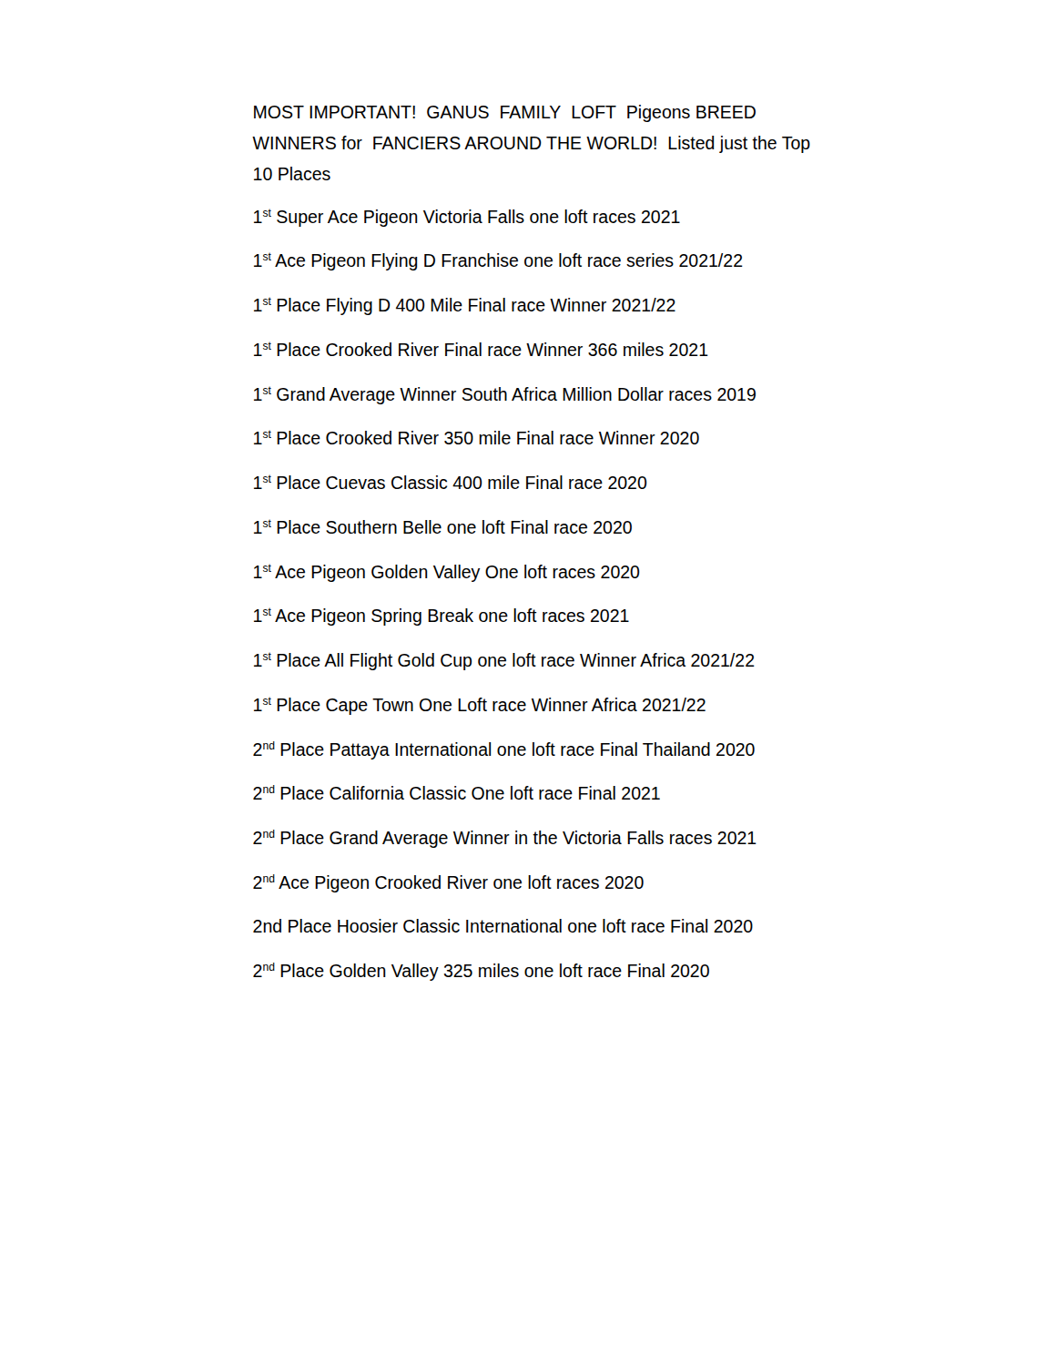MOST IMPORTANT! GANUS FAMILY LOFT Pigeons BREED WINNERS for FANCIERS AROUND THE WORLD! Listed just the Top 10 Places
1st Super Ace Pigeon Victoria Falls one loft races 2021
1st Ace Pigeon Flying D Franchise one loft race series 2021/22
1st Place Flying D 400 Mile Final race Winner 2021/22
1st Place Crooked River Final race Winner 366 miles 2021
1st Grand Average Winner South Africa Million Dollar races 2019
1st Place Crooked River 350 mile Final race Winner 2020
1st Place Cuevas Classic 400 mile Final race 2020
1st Place Southern Belle one loft Final race 2020
1st Ace Pigeon Golden Valley One loft races 2020
1st Ace Pigeon Spring Break one loft races 2021
1st Place All Flight Gold Cup one loft race Winner Africa 2021/22
1st Place Cape Town One Loft race Winner Africa 2021/22
2nd Place Pattaya International one loft race Final Thailand 2020
2nd Place California Classic One loft race Final 2021
2nd Place Grand Average Winner in the Victoria Falls races 2021
2nd Ace Pigeon Crooked River one loft races 2020
2nd Place Hoosier Classic International one loft race Final 2020
2nd Place Golden Valley 325 miles one loft race Final 2020